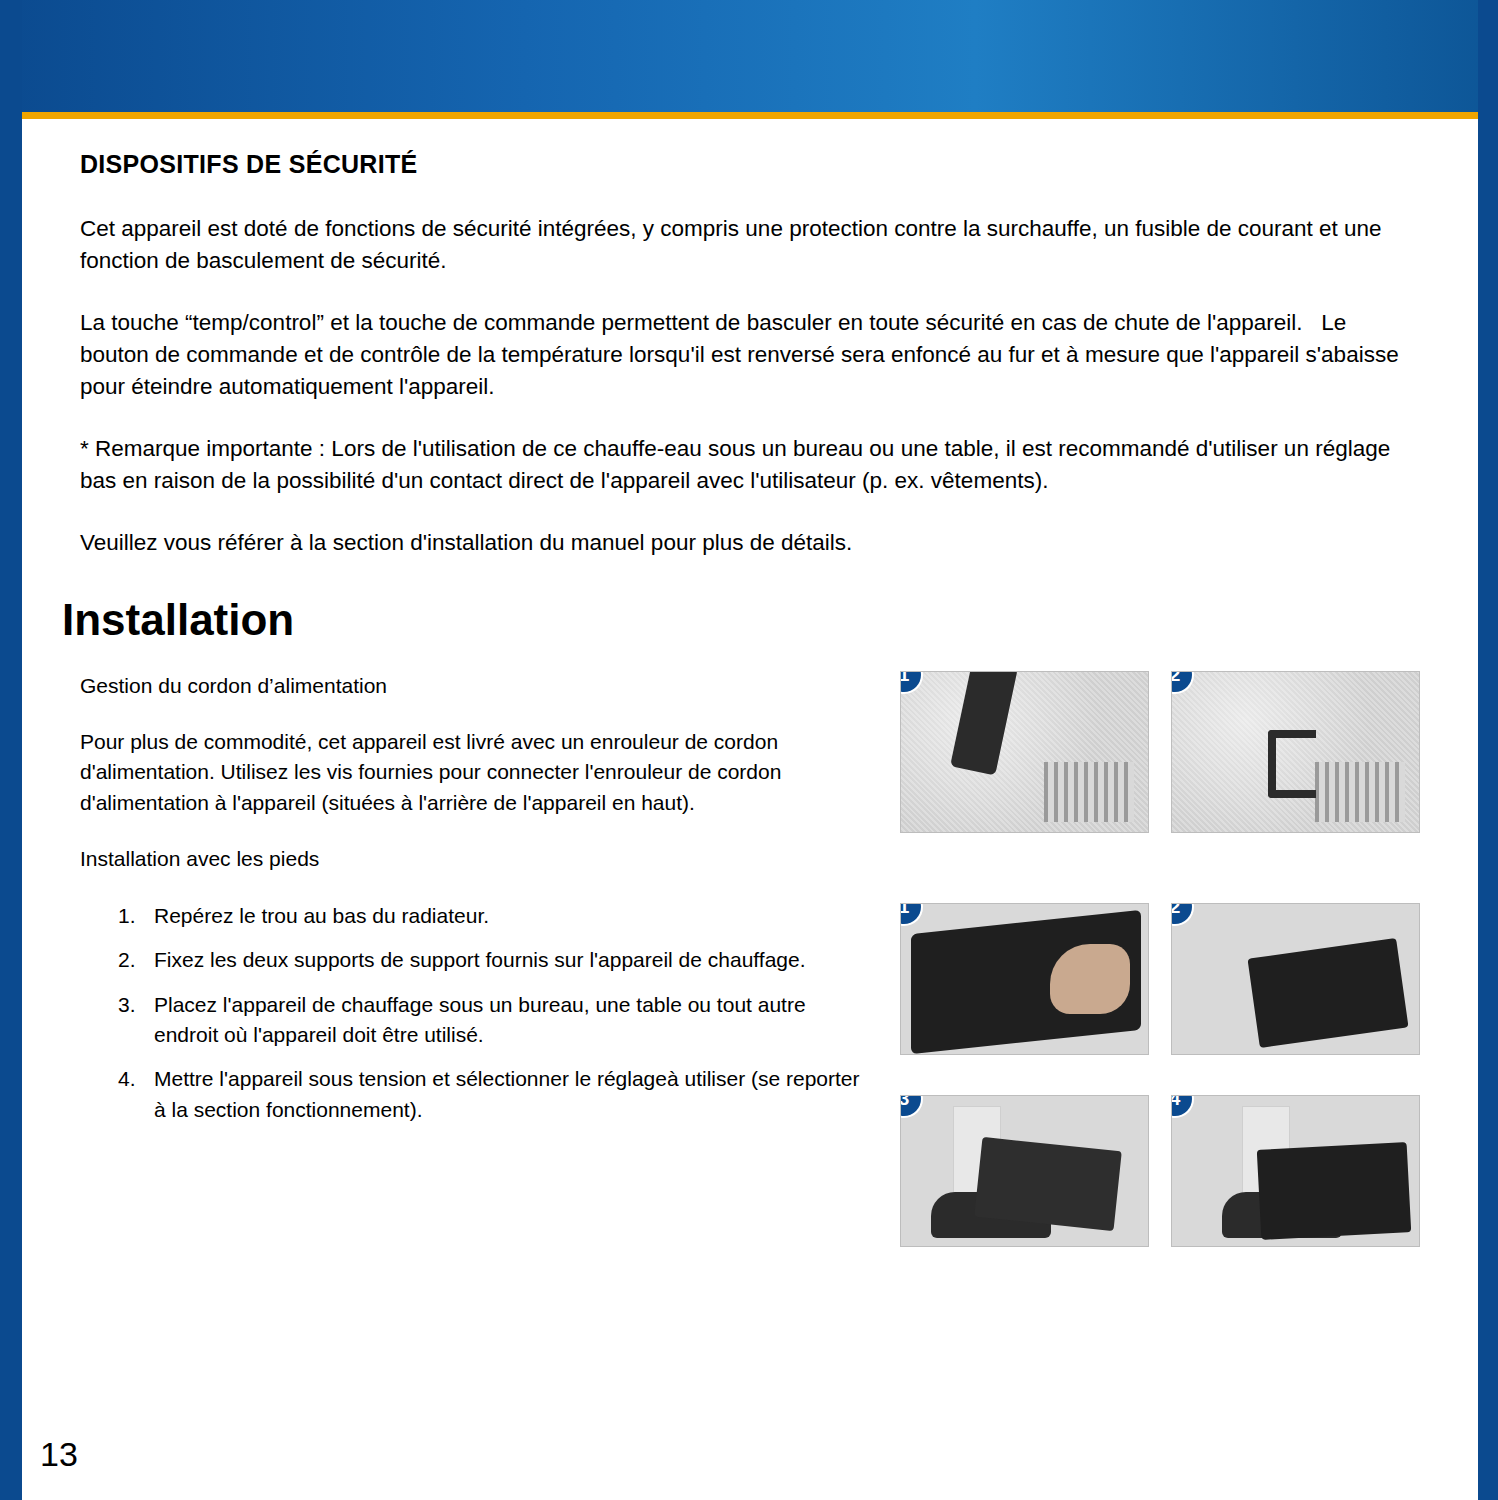DISPOSITIFS DE SÉCURITÉ
Cet appareil est doté de fonctions de sécurité intégrées, y compris une protection contre la surchauffe, un fusible de courant et une fonction de basculement de sécurité.
La touche “temp/control” et la touche de commande permettent de basculer en toute sécurité en cas de chute de l'appareil. Le bouton de commande et de contrôle de la température lorsqu'il est renversé sera enfoncé au fur et à mesure que l'appareil s'abaisse pour éteindre automatiquement l'appareil.
* Remarque importante : Lors de l'utilisation de ce chauffe-eau sous un bureau ou une table, il est recommandé d'utiliser un réglage bas en raison de la possibilité d'un contact direct de l'appareil avec l'utilisateur (p. ex. vêtements).
Veuillez vous référer à la section d'installation du manuel pour plus de détails.
Installation
Gestion du cordon d’alimentation
Pour plus de commodité, cet appareil est livré avec un enrouleur de cordon d'alimentation. Utilisez les vis fournies pour connecter l'enrouleur de cordon d'alimentation à l'appareil (situées à l'arrière de l'appareil en haut).
Installation avec les pieds
Repérez le trou au bas du radiateur.
Fixez les deux supports de support fournis sur l'appareil de chauffage.
Placez l'appareil de chauffage sous un bureau, une table ou tout autre endroit où l'appareil doit être utilisé.
Mettre l'appareil sous tension et sélectionner le réglageà utiliser (se reporter à la section fonctionnement).
1
2
1
2
3
4
13